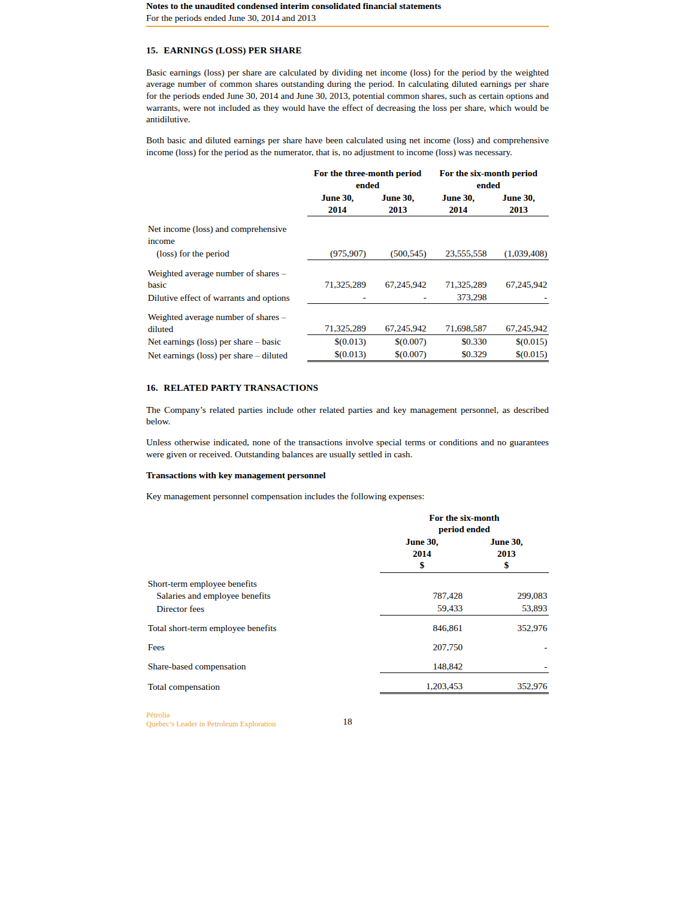Notes to the unaudited condensed interim consolidated financial statements
For the periods ended June 30, 2014 and 2013
15. EARNINGS (LOSS) PER SHARE
Basic earnings (loss) per share are calculated by dividing net income (loss) for the period by the weighted average number of common shares outstanding during the period. In calculating diluted earnings per share for the periods ended June 30, 2014 and June 30, 2013, potential common shares, such as certain options and warrants, were not included as they would have the effect of decreasing the loss per share, which would be antidilutive.
Both basic and diluted earnings per share have been calculated using net income (loss) and comprehensive income (loss) for the period as the numerator, that is, no adjustment to income (loss) was necessary.
| | For the three-month period ended | For the six-month period ended |
| | June 30, 2014 | June 30, 2013 | June 30, 2014 | June 30, 2013 |
| Net income (loss) and comprehensive income | | | | |
| (loss) for the period | (975,907) | (500,545) | 23,555,558 | (1,039,408) |
| Weighted average number of shares – basic | 71,325,289 | 67,245,942 | 71,325,289 | 67,245,942 |
| Dilutive effect of warrants and options | - | - | 373,298 | - |
| Weighted average number of shares – diluted | 71,325,289 | 67,245,942 | 71,698,587 | 67,245,942 |
| Net earnings (loss) per share – basic | $(0.013) | $(0.007) | $0.330 | $(0.015) |
| Net earnings (loss) per share – diluted | $(0.013) | $(0.007) | $0.329 | $(0.015) |
16. RELATED PARTY TRANSACTIONS
The Company’s related parties include other related parties and key management personnel, as described below.
Unless otherwise indicated, none of the transactions involve special terms or conditions and no guarantees were given or received. Outstanding balances are usually settled in cash.
Transactions with key management personnel
Key management personnel compensation includes the following expenses:
| | For the six-month period ended |
| | June 30, 2014 $ | June 30, 2013 $ |
| Short-term employee benefits | | |
| Salaries and employee benefits | 787,428 | 299,083 |
| Director fees | 59,433 | 53,893 |
| Total short-term employee benefits | 846,861 | 352,976 |
| Fees | 207,750 | - |
| Share-based compensation | 148,842 | - |
| Total compensation | 1,203,453 | 352,976 |
Pétrolia
Quebec’s Leader in Petroleum Exploration
18